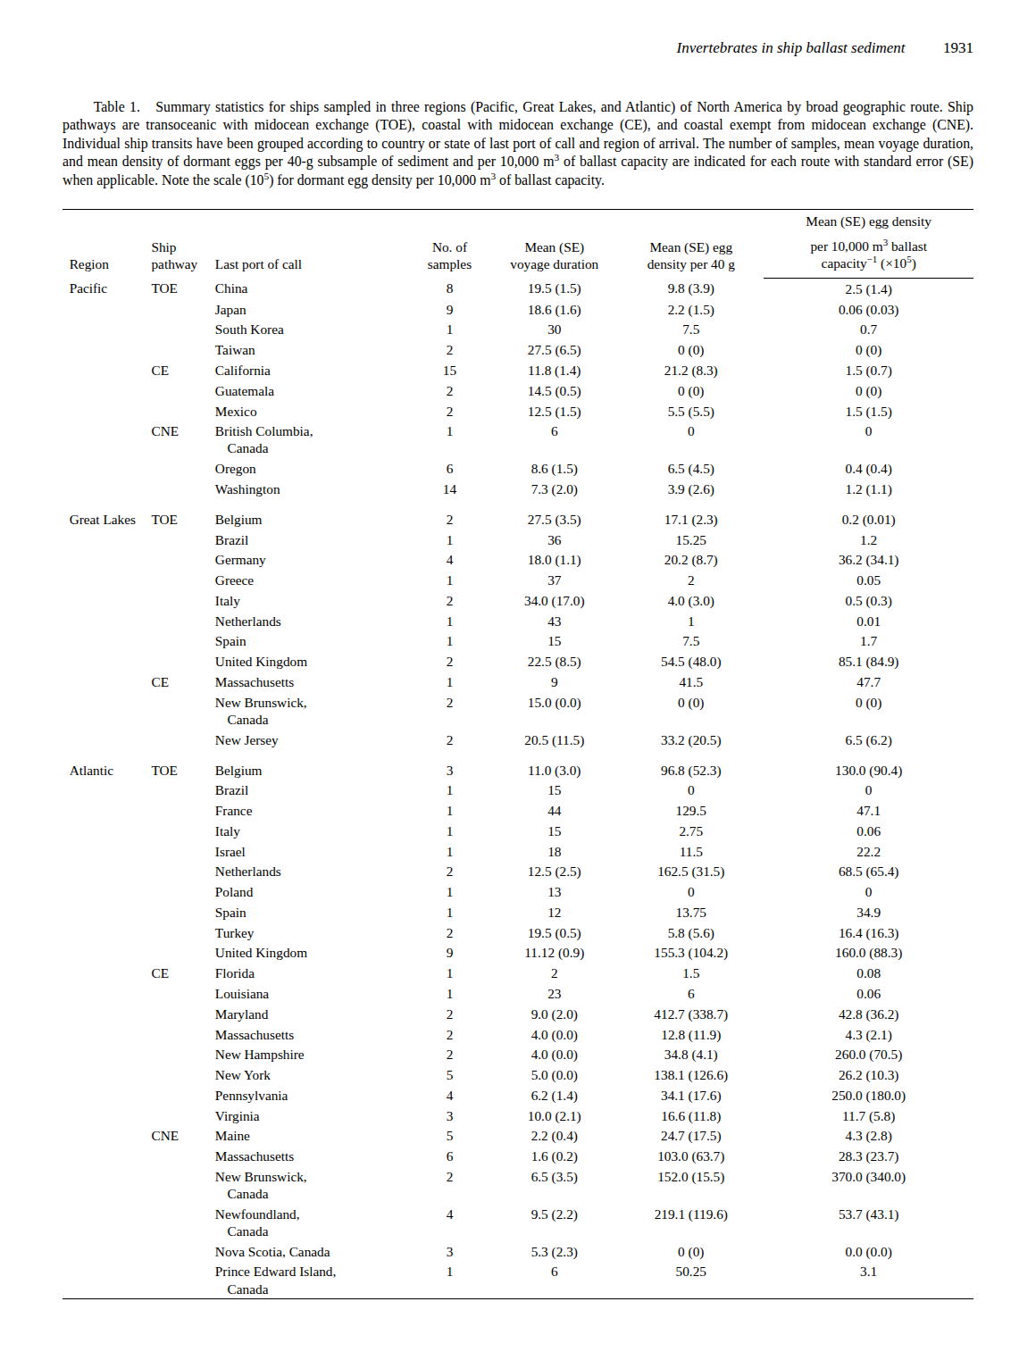Invertebrates in ship ballast sediment 1931
Table 1. Summary statistics for ships sampled in three regions (Pacific, Great Lakes, and Atlantic) of North America by broad geographic route. Ship pathways are transoceanic with midocean exchange (TOE), coastal with midocean exchange (CE), and coastal exempt from midocean exchange (CNE). Individual ship transits have been grouped according to country or state of last port of call and region of arrival. The number of samples, mean voyage duration, and mean density of dormant eggs per 40-g subsample of sediment and per 10,000 m3 of ballast capacity are indicated for each route with standard error (SE) when applicable. Note the scale (105) for dormant egg density per 10,000 m3 of ballast capacity.
| Region | Ship pathway | Last port of call | No. of samples | Mean (SE) voyage duration | Mean (SE) egg density per 40 g | Mean (SE) egg density |
| --- | --- | --- | --- | --- | --- | --- |
| per 10,000 m 3 ballast capacity −1 (×10 5 ) |
| Pacific | TOE | China | 8 | 19.5 (1.5) | 9.8 (3.9) | 2.5 (1.4) |
| | | Japan | 9 | 18.6 (1.6) | 2.2 (1.5) | 0.06 (0.03) |
| | | South Korea | 1 | 30 | 7.5 | 0.7 |
| | | Taiwan | 2 | 27.5 (6.5) | 0 (0) | 0 (0) |
| | CE | California | 15 | 11.8 (1.4) | 21.2 (8.3) | 1.5 (0.7) |
| | | Guatemala | 2 | 14.5 (0.5) | 0 (0) | 0 (0) |
| | | Mexico | 2 | 12.5 (1.5) | 5.5 (5.5) | 1.5 (1.5) |
| | CNE | British Columbia, Canada | 1 | 6 | 0 | 0 |
| | | Oregon | 6 | 8.6 (1.5) | 6.5 (4.5) | 0.4 (0.4) |
| | | Washington | 14 | 7.3 (2.0) | 3.9 (2.6) | 1.2 (1.1) |
| Great Lakes | TOE | Belgium | 2 | 27.5 (3.5) | 17.1 (2.3) | 0.2 (0.01) |
| | | Brazil | 1 | 36 | 15.25 | 1.2 |
| | | Germany | 4 | 18.0 (1.1) | 20.2 (8.7) | 36.2 (34.1) |
| | | Greece | 1 | 37 | 2 | 0.05 |
| | | Italy | 2 | 34.0 (17.0) | 4.0 (3.0) | 0.5 (0.3) |
| | | Netherlands | 1 | 43 | 1 | 0.01 |
| | | Spain | 1 | 15 | 7.5 | 1.7 |
| | | United Kingdom | 2 | 22.5 (8.5) | 54.5 (48.0) | 85.1 (84.9) |
| | CE | Massachusetts | 1 | 9 | 41.5 | 47.7 |
| | | New Brunswick, Canada | 2 | 15.0 (0.0) | 0 (0) | 0 (0) |
| | | New Jersey | 2 | 20.5 (11.5) | 33.2 (20.5) | 6.5 (6.2) |
| Atlantic | TOE | Belgium | 3 | 11.0 (3.0) | 96.8 (52.3) | 130.0 (90.4) |
| | | Brazil | 1 | 15 | 0 | 0 |
| | | France | 1 | 44 | 129.5 | 47.1 |
| | | Italy | 1 | 15 | 2.75 | 0.06 |
| | | Israel | 1 | 18 | 11.5 | 22.2 |
| | | Netherlands | 2 | 12.5 (2.5) | 162.5 (31.5) | 68.5 (65.4) |
| | | Poland | 1 | 13 | 0 | 0 |
| | | Spain | 1 | 12 | 13.75 | 34.9 |
| | | Turkey | 2 | 19.5 (0.5) | 5.8 (5.6) | 16.4 (16.3) |
| | | United Kingdom | 9 | 11.12 (0.9) | 155.3 (104.2) | 160.0 (88.3) |
| | CE | Florida | 1 | 2 | 1.5 | 0.08 |
| | | Louisiana | 1 | 23 | 6 | 0.06 |
| | | Maryland | 2 | 9.0 (2.0) | 412.7 (338.7) | 42.8 (36.2) |
| | | Massachusetts | 2 | 4.0 (0.0) | 12.8 (11.9) | 4.3 (2.1) |
| | | New Hampshire | 2 | 4.0 (0.0) | 34.8 (4.1) | 260.0 (70.5) |
| | | New York | 5 | 5.0 (0.0) | 138.1 (126.6) | 26.2 (10.3) |
| | | Pennsylvania | 4 | 6.2 (1.4) | 34.1 (17.6) | 250.0 (180.0) |
| | | Virginia | 3 | 10.0 (2.1) | 16.6 (11.8) | 11.7 (5.8) |
| | CNE | Maine | 5 | 2.2 (0.4) | 24.7 (17.5) | 4.3 (2.8) |
| | | Massachusetts | 6 | 1.6 (0.2) | 103.0 (63.7) | 28.3 (23.7) |
| | | New Brunswick, Canada | 2 | 6.5 (3.5) | 152.0 (15.5) | 370.0 (340.0) |
| | | Newfoundland, Canada | 4 | 9.5 (2.2) | 219.1 (119.6) | 53.7 (43.1) |
| | | Nova Scotia, Canada | 3 | 5.3 (2.3) | 0 (0) | 0.0 (0.0) |
| | | Prince Edward Island, Canada | 1 | 6 | 50.25 | 3.1 |